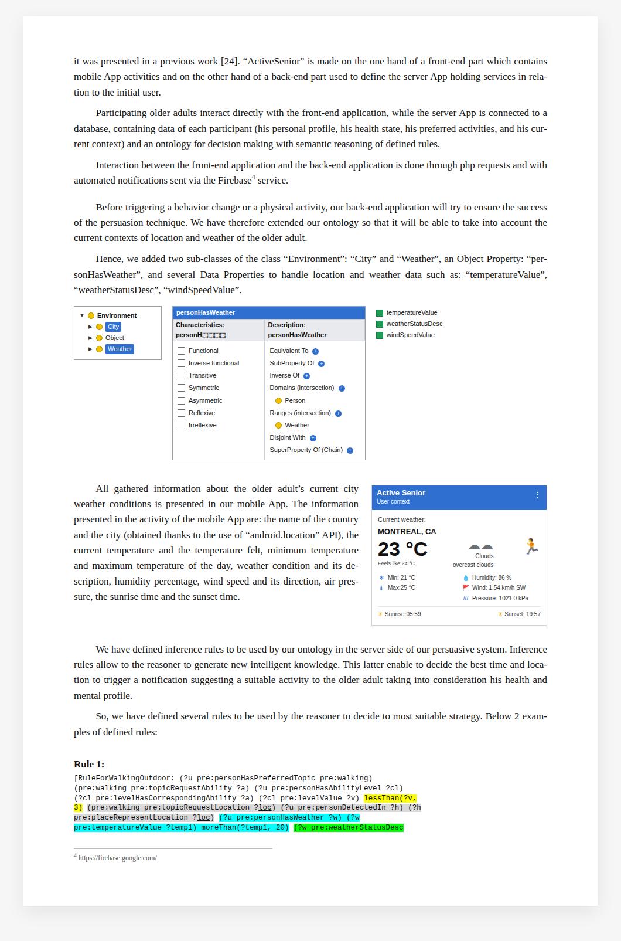it was presented in a previous work [24]. “ActiveSenior” is made on the one hand of a front-end part which contains mobile App activities and on the other hand of a back-end part used to define the server App holding services in relation to the initial user.
Participating older adults interact directly with the front-end application, while the server App is connected to a database, containing data of each participant (his personal profile, his health state, his preferred activities, and his current context) and an ontology for decision making with semantic reasoning of defined rules.
Interaction between the front-end application and the back-end application is done through php requests and with automated notifications sent via the Firebase4 service.
Before triggering a behavior change or a physical activity, our back-end application will try to ensure the success of the persuasion technique. We have therefore extended our ontology so that it will be able to take into account the current contexts of location and weather of the older adult.
Hence, we added two sub-classes of the class “Environment”: “City” and “Weather”, an Object Property: “personHasWeather”, and several Data Properties to handle location and weather data such as: “temperatureValue”, “weatherStatusDesc”, “windSpeedValue”.
▼ Environment
▶ City
▶ Object
▶ Weather
personHasWeather
Characteristics: personH⬚⬚⬚⬚
Functional
Inverse functional
Transitive
Symmetric
Asymmetric
Reflexive
Irreflexive
Description: personHasWeather
Equivalent To +
SubProperty Of +
Inverse Of +
Domains (intersection) +
Person
Ranges (intersection) +
Weather
Disjoint With +
SuperProperty Of (Chain) +
temperatureValue
weatherStatusDesc
windSpeedValue
Active Senior
User context
⋮
Current weather:
MONTREAL, CA
23 °C
Feels like:24 °C
☁☁
Clouds
overcast clouds
🏃
❄Min: 21 °C
💧Humidity: 86 %
🌡Max:25 °C
🚩Wind: 1.54 km/h SW
///Pressure: 1021.0 kPa
☀ Sunrise:05:59
☀ Sunset: 19:57
All gathered information about the older adult’s current city weather conditions is presented in our mobile App. The information presented in the activity of the mobile App are: the name of the country and the city (obtained thanks to the use of “android.location” API), the current temperature and the temperature felt, minimum temperature and maximum temperature of the day, weather condition and its description, humidity percentage, wind speed and its direction, air pressure, the sunrise time and the sunset time.
We have defined inference rules to be used by our ontology in the server side of our persuasive system. Inference rules allow to the reasoner to generate new intelligent knowledge. This latter enable to decide the best time and location to trigger a notification suggesting a suitable activity to the older adult taking into consideration his health and mental profile.
So, we have defined several rules to be used by the reasoner to decide to most suitable strategy. Below 2 examples of defined rules:
Rule 1:
[RuleForWalkingOutdoor: (?u pre:personHasPreferredTopic pre:walking)
(pre:walking pre:topicRequestAbility ?a) (?u pre:personHasAbilityLevel ?cl)
(?cl pre:levelHasCorrespondingAbility ?a) (?cl pre:levelValue ?v) lessThan(?v,
3) (pre:walking pre:topicRequestLocation ?loc) (?u pre:personDetectedIn ?h) (?h
pre:placeRepresentLocation ?loc) (?u pre:personHasWeather ?w) (?w
pre:temperatureValue ?temp1) moreThan(?temp1, 20) (?w pre:weatherStatusDesc
4 https://firebase.google.com/